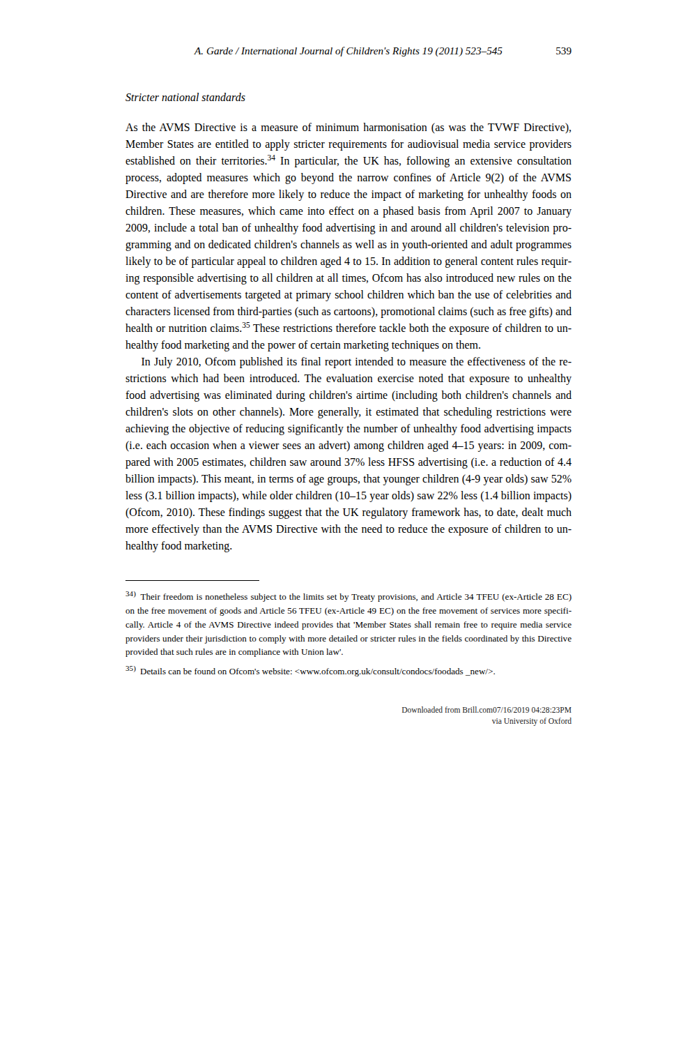A. Garde / International Journal of Children's Rights 19 (2011) 523–545 539
Stricter national standards
As the AVMS Directive is a measure of minimum harmonisation (as was the TVWF Directive), Member States are entitled to apply stricter requirements for audiovisual media service providers established on their territories.34 In particular, the UK has, following an extensive consultation process, adopted measures which go beyond the narrow confines of Article 9(2) of the AVMS Directive and are therefore more likely to reduce the impact of marketing for unhealthy foods on children. These measures, which came into effect on a phased basis from April 2007 to January 2009, include a total ban of unhealthy food advertising in and around all children's television programming and on dedicated children's channels as well as in youth-oriented and adult programmes likely to be of particular appeal to children aged 4 to 15. In addition to general content rules requiring responsible advertising to all children at all times, Ofcom has also introduced new rules on the content of advertisements targeted at primary school children which ban the use of celebrities and characters licensed from third-parties (such as cartoons), promotional claims (such as free gifts) and health or nutrition claims.35 These restrictions therefore tackle both the exposure of children to unhealthy food marketing and the power of certain marketing techniques on them.
In July 2010, Ofcom published its final report intended to measure the effectiveness of the restrictions which had been introduced. The evaluation exercise noted that exposure to unhealthy food advertising was eliminated during children's airtime (including both children's channels and children's slots on other channels). More generally, it estimated that scheduling restrictions were achieving the objective of reducing significantly the number of unhealthy food advertising impacts (i.e. each occasion when a viewer sees an advert) among children aged 4–15 years: in 2009, compared with 2005 estimates, children saw around 37% less HFSS advertising (i.e. a reduction of 4.4 billion impacts). This meant, in terms of age groups, that younger children (4-9 year olds) saw 52% less (3.1 billion impacts), while older children (10–15 year olds) saw 22% less (1.4 billion impacts) (Ofcom, 2010). These findings suggest that the UK regulatory framework has, to date, dealt much more effectively than the AVMS Directive with the need to reduce the exposure of children to unhealthy food marketing.
34) Their freedom is nonetheless subject to the limits set by Treaty provisions, and Article 34 TFEU (ex-Article 28 EC) on the free movement of goods and Article 56 TFEU (ex-Article 49 EC) on the free movement of services more specifically. Article 4 of the AVMS Directive indeed provides that 'Member States shall remain free to require media service providers under their jurisdiction to comply with more detailed or stricter rules in the fields coordinated by this Directive provided that such rules are in compliance with Union law'.
35) Details can be found on Ofcom's website: <www.ofcom.org.uk/consult/condocs/foodads _new/>.
Downloaded from Brill.com07/16/2019 04:28:23PM
via University of Oxford